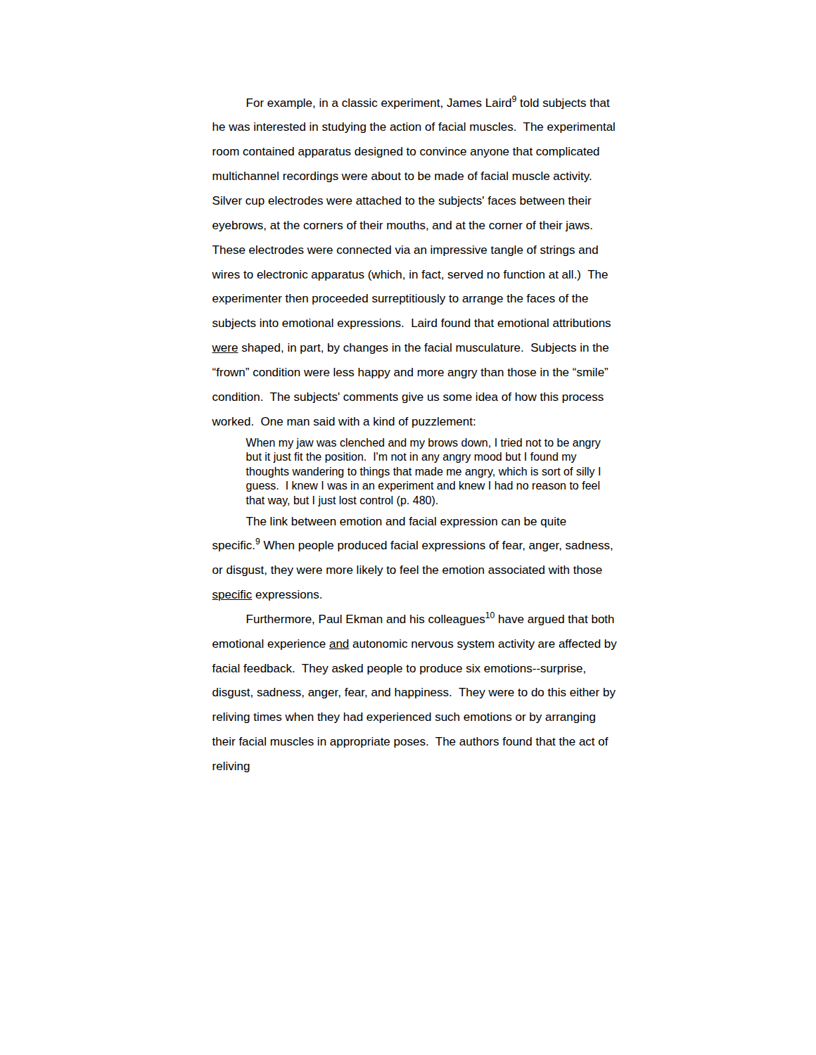For example, in a classic experiment, James Laird9 told subjects that he was interested in studying the action of facial muscles. The experimental room contained apparatus designed to convince anyone that complicated multichannel recordings were about to be made of facial muscle activity. Silver cup electrodes were attached to the subjects' faces between their eyebrows, at the corners of their mouths, and at the corner of their jaws. These electrodes were connected via an impressive tangle of strings and wires to electronic apparatus (which, in fact, served no function at all.) The experimenter then proceeded surreptitiously to arrange the faces of the subjects into emotional expressions. Laird found that emotional attributions were shaped, in part, by changes in the facial musculature. Subjects in the “frown” condition were less happy and more angry than those in the “smile” condition. The subjects' comments give us some idea of how this process worked. One man said with a kind of puzzlement:
When my jaw was clenched and my brows down, I tried not to be angry but it just fit the position. I'm not in any angry mood but I found my thoughts wandering to things that made me angry, which is sort of silly I guess. I knew I was in an experiment and knew I had no reason to feel that way, but I just lost control (p. 480).
The link between emotion and facial expression can be quite specific.9 When people produced facial expressions of fear, anger, sadness, or disgust, they were more likely to feel the emotion associated with those specific expressions.
Furthermore, Paul Ekman and his colleagues10 have argued that both emotional experience and autonomic nervous system activity are affected by facial feedback. They asked people to produce six emotions--surprise, disgust, sadness, anger, fear, and happiness. They were to do this either by reliving times when they had experienced such emotions or by arranging their facial muscles in appropriate poses. The authors found that the act of reliving